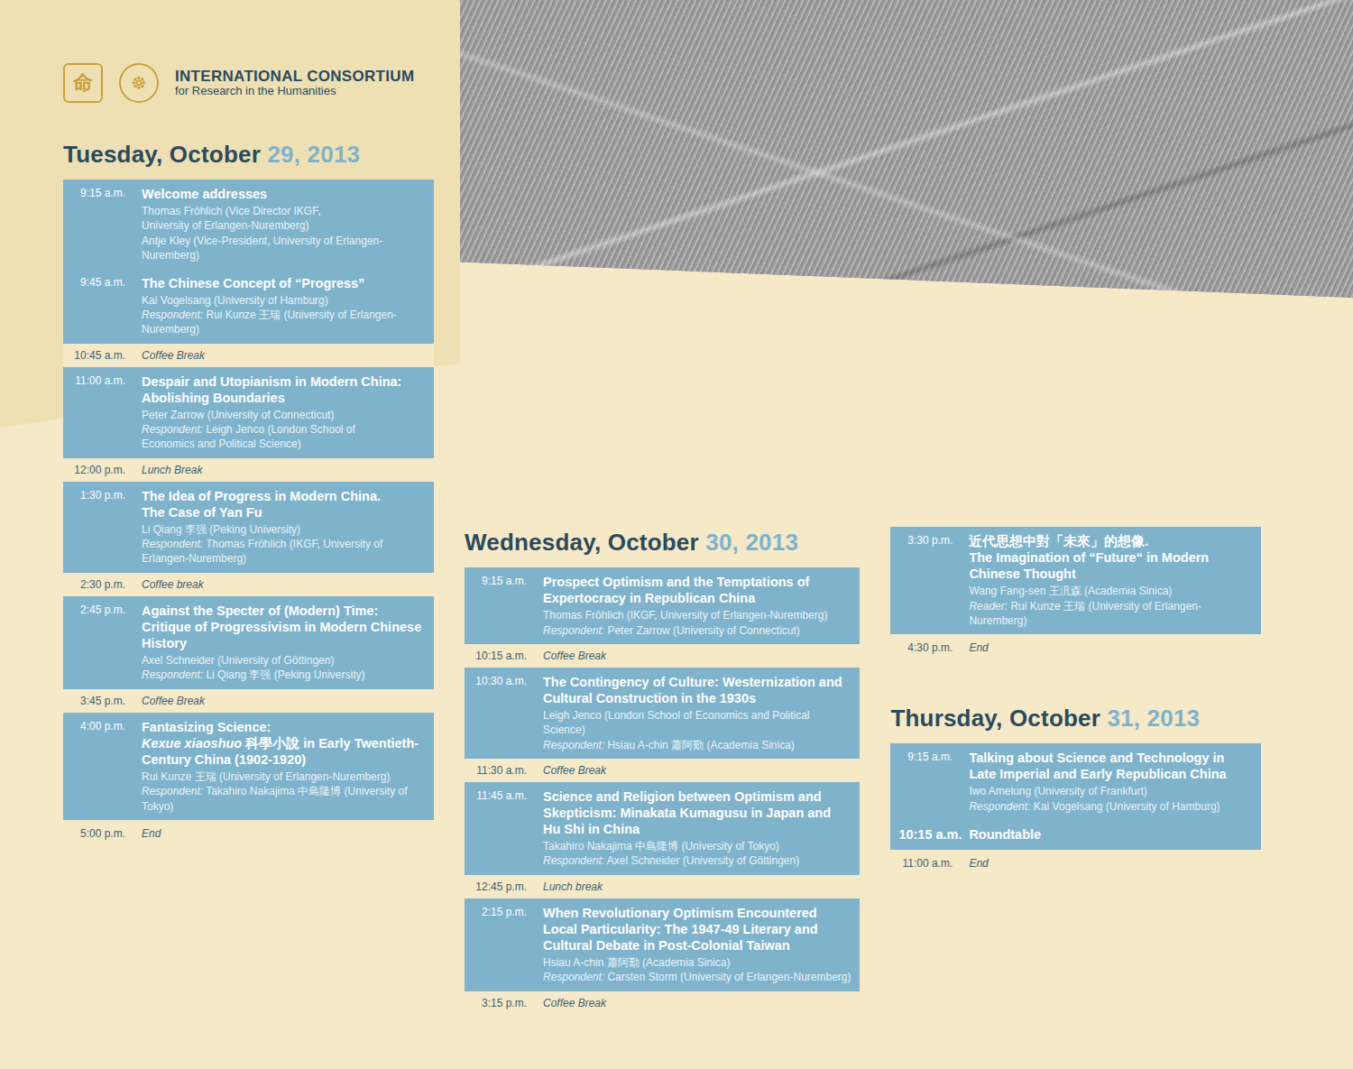命
☸
INTERNATIONAL CONSORTIUM for Research in the Humanities
Tuesday, October 29, 2013
| 9:15 a.m. | Welcome addresses Thomas Fröhlich (Vice Director IKGF, University of Erlangen-Nuremberg) Antje Kley (Vice-President, University of Erlangen-Nuremberg) |
| 9:45 a.m. | The Chinese Concept of “Progress” Kai Vogelsang (University of Hamburg) Respondent: Rui Kunze 王瑞 (University of Erlangen-Nuremberg) |
| 10:45 a.m. | Coffee Break |
| 11:00 a.m. | Despair and Utopianism in Modern China: Abolishing Boundaries Peter Zarrow (University of Connecticut) Respondent: Leigh Jenco (London School of Economics and Political Science) |
| 12:00 p.m. | Lunch Break |
| 1:30 p.m. | The Idea of Progress in Modern China. The Case of Yan Fu Li Qiang 李强 (Peking University) Respondent: Thomas Fröhlich (IKGF, University of Erlangen-Nuremberg) |
| 2:30 p.m. | Coffee break |
| 2:45 p.m. | Against the Specter of (Modern) Time: Critique of Progressivism in Modern Chinese History Axel Schneider (University of Göttingen) Respondent: Li Qiang 李强 (Peking University) |
| 3:45 p.m. | Coffee Break |
| 4:00 p.m. | Fantasizing Science: Kexue xiaoshuo 科學小說 in Early Twentieth-Century China (1902-1920) Rui Kunze 王瑞 (University of Erlangen-Nuremberg) Respondent: Takahiro Nakajima 中島隆博 (University of Tokyo) |
| 5:00 p.m. | End |
Wednesday, October 30, 2013
| 9:15 a.m. | Prospect Optimism and the Temptations of Expertocracy in Republican China Thomas Fröhlich (IKGF, University of Erlangen-Nuremberg) Respondent: Peter Zarrow (University of Connecticut) |
| 10:15 a.m. | Coffee Break |
| 10:30 a.m. | The Contingency of Culture: Westernization and Cultural Construction in the 1930s Leigh Jenco (London School of Economics and Political Science) Respondent: Hsiau A-chin 蕭阿勤 (Academia Sinica) |
| 11:30 a.m. | Coffee Break |
| 11:45 a.m. | Science and Religion between Optimism and Skepticism: Minakata Kumagusu in Japan and Hu Shi in China Takahiro Nakajima 中島隆博 (University of Tokyo) Respondent: Axel Schneider (University of Göttingen) |
| 12:45 p.m. | Lunch break |
| 2:15 p.m. | When Revolutionary Optimism Encountered Local Particularity: The 1947-49 Literary and Cultural Debate in Post-Colonial Taiwan Hsiau A-chin 蕭阿勤 (Academia Sinica) Respondent: Carsten Storm (University of Erlangen-Nuremberg) |
| 3:15 p.m. | Coffee Break |
| 3:30 p.m. | 近代思想中對「未來」的想像. The Imagination of “Future“ in Modern Chinese Thought Wang Fang-sen 王汎森 (Academia Sinica) Reader: Rui Kunze 王瑞 (University of Erlangen-Nuremberg) |
| 4:30 p.m. | End |
Thursday, October 31, 2013
| 9:15 a.m. | Talking about Science and Technology in Late Imperial and Early Republican China Iwo Amelung (University of Frankfurt) Respondent: Kai Vogelsang (University of Hamburg) |
| 10:15 a.m. | Roundtable |
| 11:00 a.m. | End |